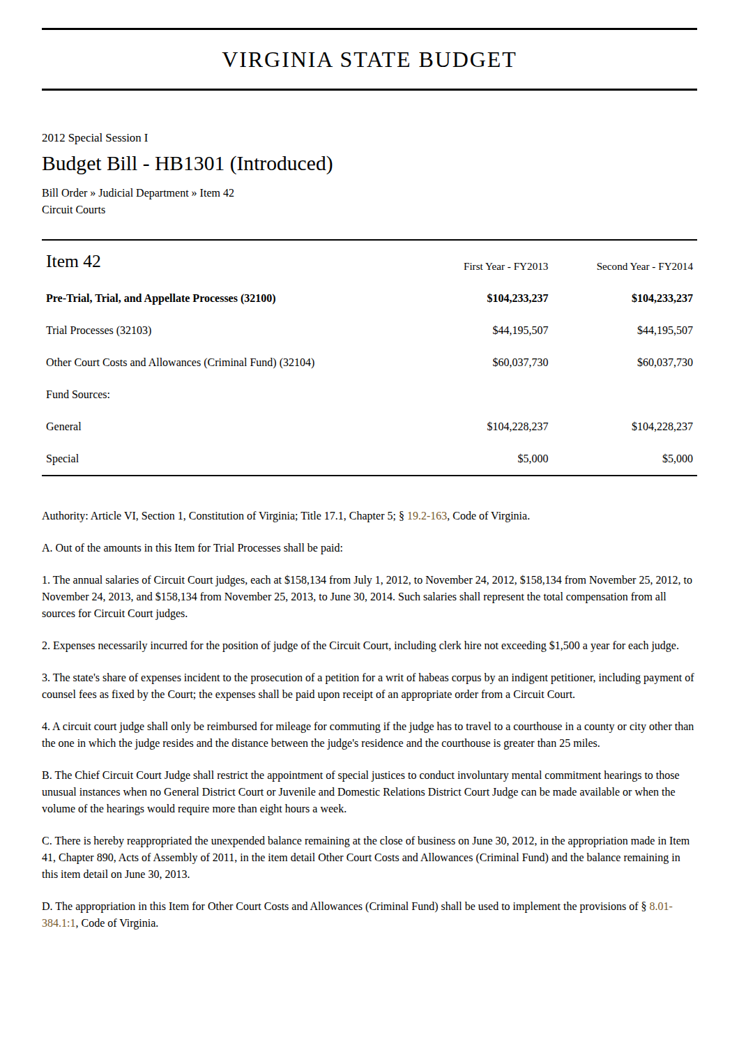VIRGINIA STATE BUDGET
2012 Special Session I
Budget Bill - HB1301 (Introduced)
Bill Order » Judicial Department » Item 42
Circuit Courts
| Item 42 | First Year - FY2013 | Second Year - FY2014 |
| --- | --- | --- |
| Pre-Trial, Trial, and Appellate Processes (32100) | $104,233,237 | $104,233,237 |
| Trial Processes (32103) | $44,195,507 | $44,195,507 |
| Other Court Costs and Allowances (Criminal Fund) (32104) | $60,037,730 | $60,037,730 |
| Fund Sources: | | |
| General | $104,228,237 | $104,228,237 |
| Special | $5,000 | $5,000 |
Authority: Article VI, Section 1, Constitution of Virginia; Title 17.1, Chapter 5; § 19.2-163, Code of Virginia.
A. Out of the amounts in this Item for Trial Processes shall be paid:
1. The annual salaries of Circuit Court judges, each at $158,134 from July 1, 2012, to November 24, 2012, $158,134 from November 25, 2012, to November 24, 2013, and $158,134 from November 25, 2013, to June 30, 2014. Such salaries shall represent the total compensation from all sources for Circuit Court judges.
2. Expenses necessarily incurred for the position of judge of the Circuit Court, including clerk hire not exceeding $1,500 a year for each judge.
3. The state's share of expenses incident to the prosecution of a petition for a writ of habeas corpus by an indigent petitioner, including payment of counsel fees as fixed by the Court; the expenses shall be paid upon receipt of an appropriate order from a Circuit Court.
4. A circuit court judge shall only be reimbursed for mileage for commuting if the judge has to travel to a courthouse in a county or city other than the one in which the judge resides and the distance between the judge's residence and the courthouse is greater than 25 miles.
B. The Chief Circuit Court Judge shall restrict the appointment of special justices to conduct involuntary mental commitment hearings to those unusual instances when no General District Court or Juvenile and Domestic Relations District Court Judge can be made available or when the volume of the hearings would require more than eight hours a week.
C. There is hereby reappropriated the unexpended balance remaining at the close of business on June 30, 2012, in the appropriation made in Item 41, Chapter 890, Acts of Assembly of 2011, in the item detail Other Court Costs and Allowances (Criminal Fund) and the balance remaining in this item detail on June 30, 2013.
D. The appropriation in this Item for Other Court Costs and Allowances (Criminal Fund) shall be used to implement the provisions of § 8.01-384.1:1, Code of Virginia.